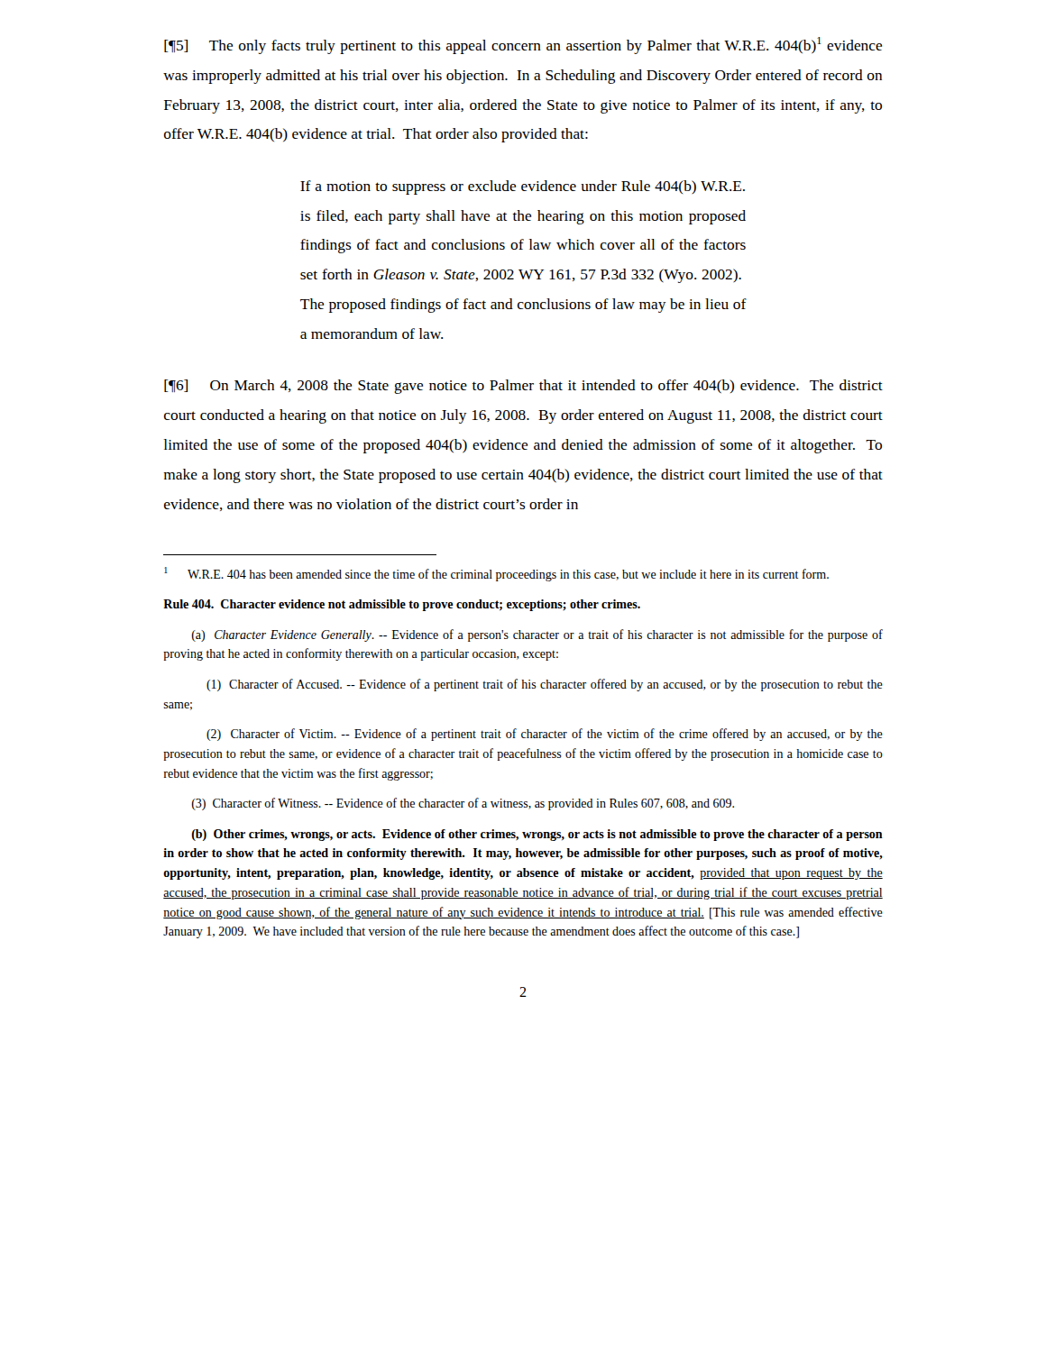[¶5] The only facts truly pertinent to this appeal concern an assertion by Palmer that W.R.E. 404(b)1 evidence was improperly admitted at his trial over his objection. In a Scheduling and Discovery Order entered of record on February 13, 2008, the district court, inter alia, ordered the State to give notice to Palmer of its intent, if any, to offer W.R.E. 404(b) evidence at trial. That order also provided that:
If a motion to suppress or exclude evidence under Rule 404(b) W.R.E. is filed, each party shall have at the hearing on this motion proposed findings of fact and conclusions of law which cover all of the factors set forth in Gleason v. State, 2002 WY 161, 57 P.3d 332 (Wyo. 2002). The proposed findings of fact and conclusions of law may be in lieu of a memorandum of law.
[¶6] On March 4, 2008 the State gave notice to Palmer that it intended to offer 404(b) evidence. The district court conducted a hearing on that notice on July 16, 2008. By order entered on August 11, 2008, the district court limited the use of some of the proposed 404(b) evidence and denied the admission of some of it altogether. To make a long story short, the State proposed to use certain 404(b) evidence, the district court limited the use of that evidence, and there was no violation of the district court’s order in
1 W.R.E. 404 has been amended since the time of the criminal proceedings in this case, but we include it here in its current form.
Rule 404. Character evidence not admissible to prove conduct; exceptions; other crimes.
(a) Character Evidence Generally. -- Evidence of a person's character or a trait of his character is not admissible for the purpose of proving that he acted in conformity therewith on a particular occasion, except:
(1) Character of Accused. -- Evidence of a pertinent trait of his character offered by an accused, or by the prosecution to rebut the same;
(2) Character of Victim. -- Evidence of a pertinent trait of character of the victim of the crime offered by an accused, or by the prosecution to rebut the same, or evidence of a character trait of peacefulness of the victim offered by the prosecution in a homicide case to rebut evidence that the victim was the first aggressor;
(3) Character of Witness. -- Evidence of the character of a witness, as provided in Rules 607, 608, and 609.
(b) Other crimes, wrongs, or acts. Evidence of other crimes, wrongs, or acts is not admissible to prove the character of a person in order to show that he acted in conformity therewith. It may, however, be admissible for other purposes, such as proof of motive, opportunity, intent, preparation, plan, knowledge, identity, or absence of mistake or accident, provided that upon request by the accused, the prosecution in a criminal case shall provide reasonable notice in advance of trial, or during trial if the court excuses pretrial notice on good cause shown, of the general nature of any such evidence it intends to introduce at trial. [This rule was amended effective January 1, 2009. We have included that version of the rule here because the amendment does affect the outcome of this case.]
2